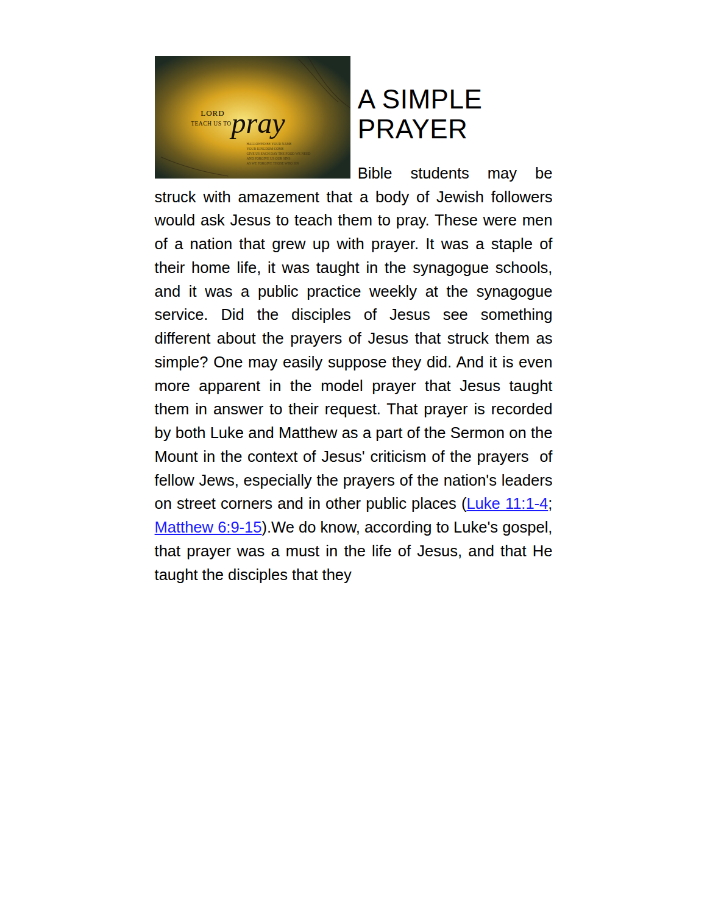A SIMPLE PRAYER
Bible students may be struck with amazement that a body of Jewish followers would ask Jesus to teach them to pray. These were men of a nation that grew up with prayer. It was a staple of their home life, it was taught in the synagogue schools, and it was a public practice weekly at the synagogue service. Did the disciples of Jesus see something different about the prayers of Jesus that struck them as simple? One may easily suppose they did. And it is even more apparent in the model prayer that Jesus taught them in answer to their request. That prayer is recorded by both Luke and Matthew as a part of the Sermon on the Mount in the context of Jesus' criticism of the prayers of fellow Jews, especially the prayers of the nation's leaders on street corners and in other public places (Luke 11:1-4; Matthew 6:9-15).We do know, according to Luke's gospel, that prayer was a must in the life of Jesus, and that He taught the disciples that they